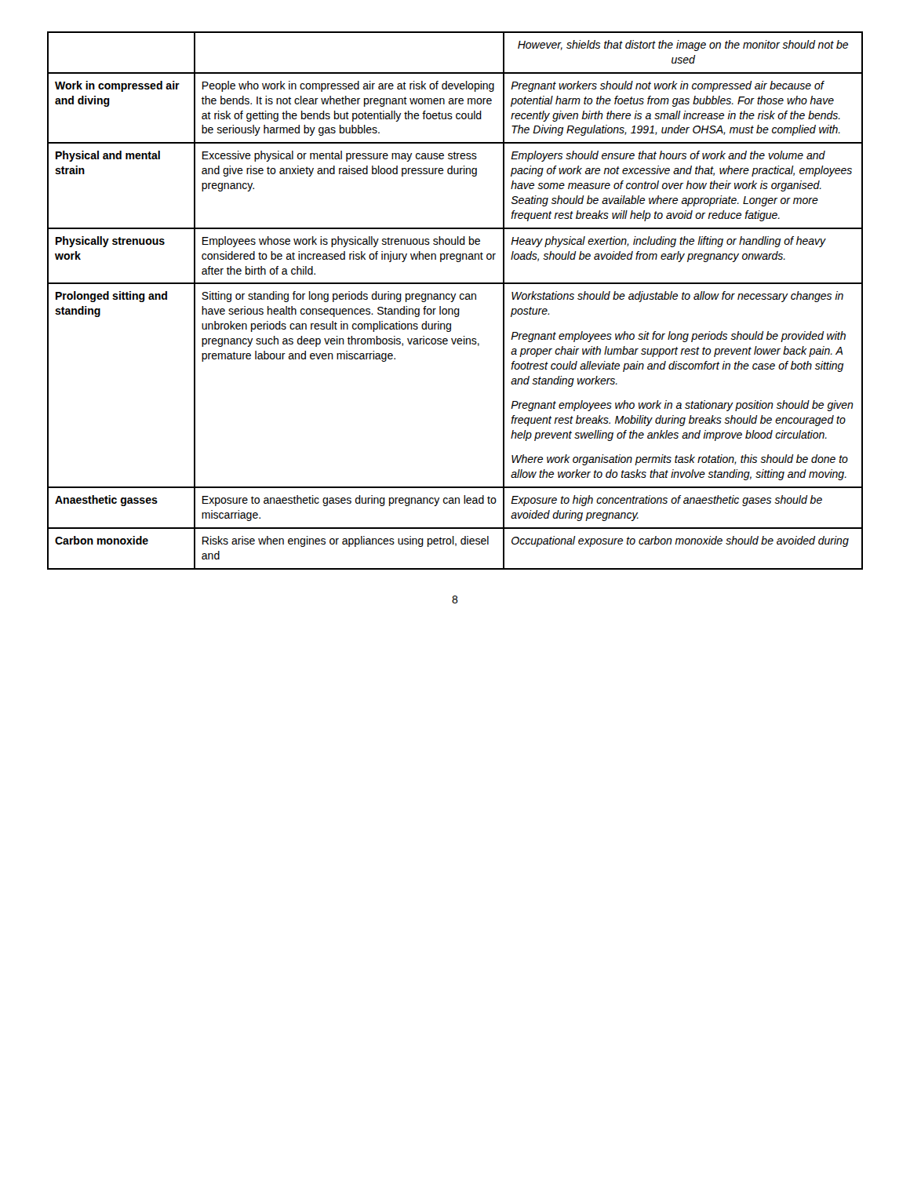| | | However, shields that distort the image on the monitor should not be used |
| Work in compressed air and diving | People who work in compressed air are at risk of developing the bends. It is not clear whether pregnant women are more at risk of getting the bends but potentially the foetus could be seriously harmed by gas bubbles. | Pregnant workers should not work in compressed air because of potential harm to the foetus from gas bubbles. For those who have recently given birth there is a small increase in the risk of the bends. The Diving Regulations, 1991, under OHSA, must be complied with. |
| Physical and mental strain | Excessive physical or mental pressure may cause stress and give rise to anxiety and raised blood pressure during pregnancy. | Employers should ensure that hours of work and the volume and pacing of work are not excessive and that, where practical, employees have some measure of control over how their work is organised. Seating should be available where appropriate. Longer or more frequent rest breaks will help to avoid or reduce fatigue. |
| Physically strenuous work | Employees whose work is physically strenuous should be considered to be at increased risk of injury when pregnant or after the birth of a child. | Heavy physical exertion, including the lifting or handling of heavy loads, should be avoided from early pregnancy onwards. |
| Prolonged sitting and standing | Sitting or standing for long periods during pregnancy can have serious health consequences. Standing for long unbroken periods can result in complications during pregnancy such as deep vein thrombosis, varicose veins, premature labour and even miscarriage. | Workstations should be adjustable to allow for necessary changes in posture. Pregnant employees who sit for long periods should be provided with a proper chair with lumbar support rest to prevent lower back pain. A footrest could alleviate pain and discomfort in the case of both sitting and standing workers. Pregnant employees who work in a stationary position should be given frequent rest breaks. Mobility during breaks should be encouraged to help prevent swelling of the ankles and improve blood circulation. Where work organisation permits task rotation, this should be done to allow the worker to do tasks that involve standing, sitting and moving. |
| Anaesthetic gasses | Exposure to anaesthetic gases during pregnancy can lead to miscarriage. | Exposure to high concentrations of anaesthetic gases should be avoided during pregnancy. |
| Carbon monoxide | Risks arise when engines or appliances using petrol, diesel and | Occupational exposure to carbon monoxide should be avoided during |
8